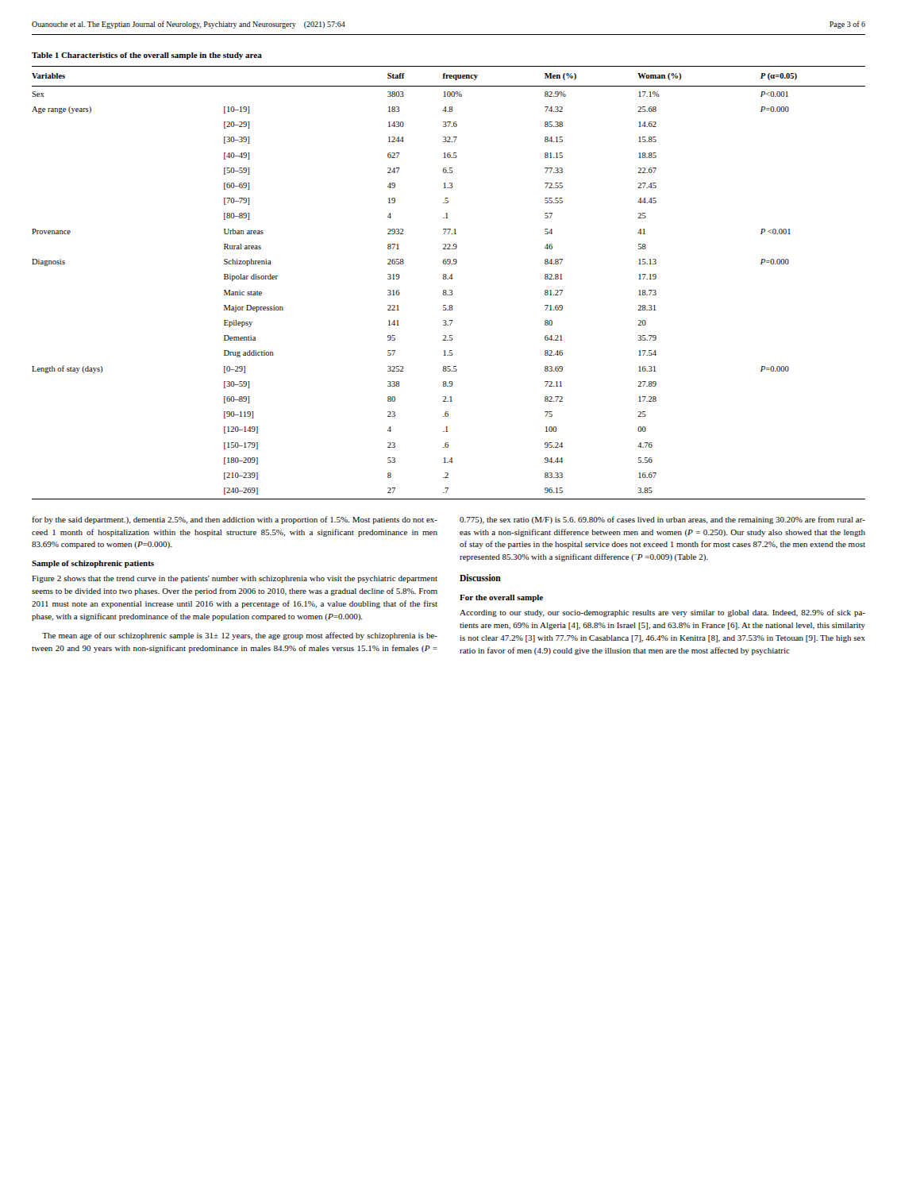Ouanouche et al. The Egyptian Journal of Neurology, Psychiatry and Neurosurgery (2021) 57:64 Page 3 of 6
Table 1 Characteristics of the overall sample in the study area
| Variables | | Staff | frequency | Men (%) | Woman (%) | P (α=0.05) |
| --- | --- | --- | --- | --- | --- | --- |
| Sex | | 3803 | 100% | 82.9% | 17.1% | P <0.001 |
| Age range (years) | [10–19] | 183 | 4.8 | 74.32 | 25.68 | P =0.000 |
| | [20–29] | 1430 | 37.6 | 85.38 | 14.62 | |
| | [30–39] | 1244 | 32.7 | 84.15 | 15.85 | |
| | [40–49] | 627 | 16.5 | 81.15 | 18.85 | |
| | [50–59] | 247 | 6.5 | 77.33 | 22.67 | |
| | [60–69] | 49 | 1.3 | 72.55 | 27.45 | |
| | [70–79] | 19 | .5 | 55.55 | 44.45 | |
| | [80–89] | 4 | .1 | 57 | 25 | |
| Provenance | Urban areas | 2932 | 77.1 | 54 | 41 | P <0.001 |
| | Rural areas | 871 | 22.9 | 46 | 58 | |
| Diagnosis | Schizophrenia | 2658 | 69.9 | 84.87 | 15.13 | P =0.000 |
| | Bipolar disorder | 319 | 8.4 | 82.81 | 17.19 | |
| | Manic state | 316 | 8.3 | 81.27 | 18.73 | |
| | Major Depression | 221 | 5.8 | 71.69 | 28.31 | |
| | Epilepsy | 141 | 3.7 | 80 | 20 | |
| | Dementia | 95 | 2.5 | 64.21 | 35.79 | |
| | Drug addiction | 57 | 1.5 | 82.46 | 17.54 | |
| Length of stay (days) | [0–29] | 3252 | 85.5 | 83.69 | 16.31 | P =0.000 |
| | [30–59] | 338 | 8.9 | 72.11 | 27.89 | |
| | [60–89] | 80 | 2.1 | 82.72 | 17.28 | |
| | [90–119] | 23 | .6 | 75 | 25 | |
| | [120–149] | 4 | .1 | 100 | 00 | |
| | [150–179] | 23 | .6 | 95.24 | 4.76 | |
| | [180–209] | 53 | 1.4 | 94.44 | 5.56 | |
| | [210–239] | 8 | .2 | 83.33 | 16.67 | |
| | [240–269] | 27 | .7 | 96.15 | 3.85 | |
for by the said department.), dementia 2.5%, and then addiction with a proportion of 1.5%. Most patients do not exceed 1 month of hospitalization within the hospital structure 85.5%, with a significant predominance in men 83.69% compared to women (P=0.000).
Sample of schizophrenic patients
Figure 2 shows that the trend curve in the patients' number with schizophrenia who visit the psychiatric department seems to be divided into two phases. Over the period from 2006 to 2010, there was a gradual decline of 5.8%. From 2011 must note an exponential increase until 2016 with a percentage of 16.1%, a value doubling that of the first phase, with a significant predominance of the male population compared to women (P=0.000).
The mean age of our schizophrenic sample is 31± 12 years, the age group most affected by schizophrenia is between 20 and 90 years with non-significant predominance in males 84.9% of males versus 15.1% in females (P = 0.775), the sex ratio (M/F) is 5.6. 69.80% of cases lived in urban areas, and the remaining 30.20% are from rural areas with a non-significant difference between men and women (P = 0.250). Our study also showed that the length of stay of the parties in the hospital service does not exceed 1 month for most cases 87.2%, the men extend the most represented 85.30% with a significant difference (¨P =0.009) (Table 2).
Discussion
For the overall sample
According to our study, our socio-demographic results are very similar to global data. Indeed, 82.9% of sick patients are men, 69% in Algeria [4], 68.8% in Israel [5], and 63.8% in France [6]. At the national level, this similarity is not clear 47.2% [3] with 77.7% in Casablanca [7], 46.4% in Kenitra [8], and 37.53% in Tetouan [9]. The high sex ratio in favor of men (4.9) could give the illusion that men are the most affected by psychiatric